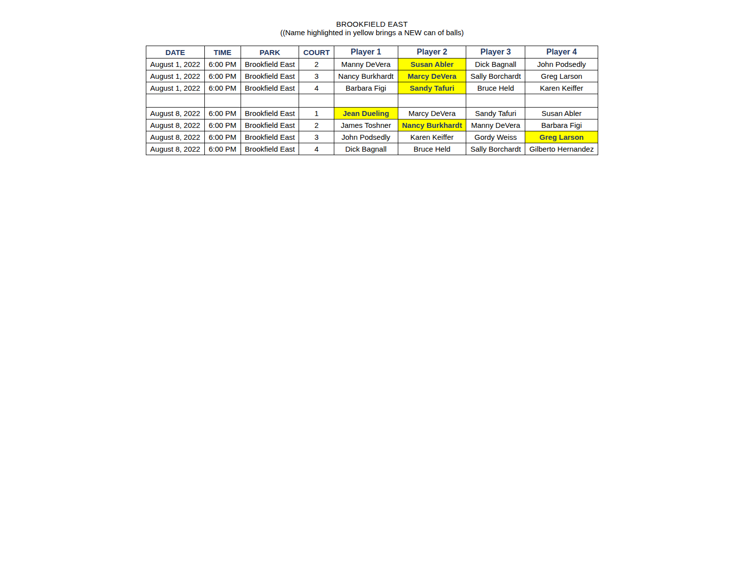BROOKFIELD EAST
((Name highlighted in yellow brings a NEW can of balls)
| DATE | TIME | PARK | COURT | Player 1 | Player 2 | Player 3 | Player 4 |
| --- | --- | --- | --- | --- | --- | --- | --- |
| August 1, 2022 | 6:00 PM | Brookfield East | 2 | Manny DeVera | Susan Abler | Dick Bagnall | John Podsedly |
| August 1, 2022 | 6:00 PM | Brookfield East | 3 | Nancy Burkhardt | Marcy DeVera | Sally Borchardt | Greg Larson |
| August 1, 2022 | 6:00 PM | Brookfield East | 4 | Barbara Figi | Sandy Tafuri | Bruce Held | Karen Keiffer |
| August 8, 2022 | 6:00 PM | Brookfield East | 1 | Jean Dueling | Marcy DeVera | Sandy Tafuri | Susan Abler |
| August 8, 2022 | 6:00 PM | Brookfield East | 2 | James Toshner | Nancy Burkhardt | Manny DeVera | Barbara Figi |
| August 8, 2022 | 6:00 PM | Brookfield East | 3 | John Podsedly | Karen Keiffer | Gordy Weiss | Greg Larson |
| August 8, 2022 | 6:00 PM | Brookfield East | 4 | Dick Bagnall | Bruce Held | Sally Borchardt | Gilberto Hernandez |